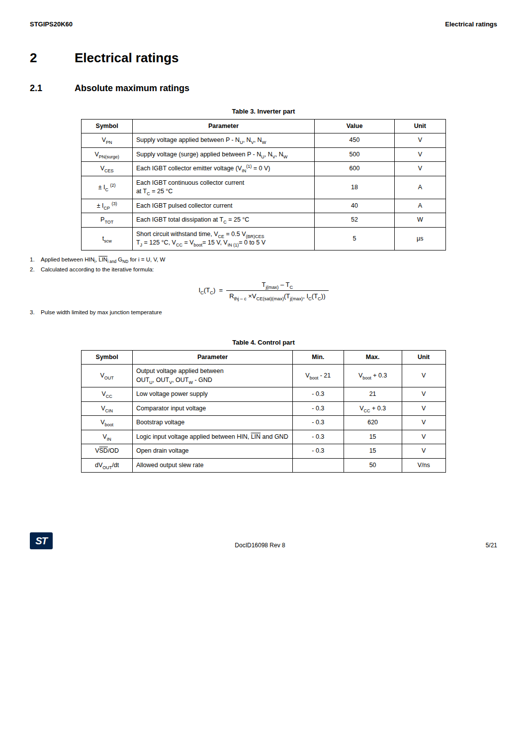STGIPS20K60
Electrical ratings
2 Electrical ratings
2.1 Absolute maximum ratings
Table 3. Inverter part
| Symbol | Parameter | Value | Unit |
| --- | --- | --- | --- |
| V PN | Supply voltage applied between P - N U , N V , N W | 450 | V |
| V PN(surge) | Supply voltage (surge) applied between P - N U , N V , N W | 500 | V |
| V CES | Each IGBT collector emitter voltage (V IN (1) = 0 V) | 600 | V |
| ± I C (2) | Each IGBT continuous collector current at T C = 25 °C | 18 | A |
| ± I CP (3) | Each IGBT pulsed collector current | 40 | A |
| P TOT | Each IGBT total dissipation at T C = 25 °C | 52 | W |
| t scw | Short circuit withstand time, V CE = 0.5 V (BR)CES T J = 125 °C, V CC = V boot = 15 V, V IN (1) = 0 to 5 V | 5 | µs |
1. Applied between HINi, LINi and GND for i = U, V, W
2. Calculated according to the iterative formula:
IC(TC) = Tj(max) – TC Rthj – c ×VCE(sat)(max)(Tj(max), IC(TC))
3. Pulse width limited by max junction temperature
Table 4. Control part
| Symbol | Parameter | Min. | Max. | Unit |
| --- | --- | --- | --- | --- |
| V OUT | Output voltage applied between OUT U , OUT V , OUT W - GND | V boot - 21 | V boot + 0.3 | V |
| V CC | Low voltage power supply | - 0.3 | 21 | V |
| V CIN | Comparator input voltage | - 0.3 | V CC + 0.3 | V |
| V boot | Bootstrap voltage | - 0.3 | 620 | V |
| V IN | Logic input voltage applied between HIN, LIN and GND | - 0.3 | 15 | V |
| V SD /OD | Open drain voltage | - 0.3 | 15 | V |
| dV OUT /dt | Allowed output slew rate | | 50 | V/ns |
ST
DocID16098 Rev 8
5/21